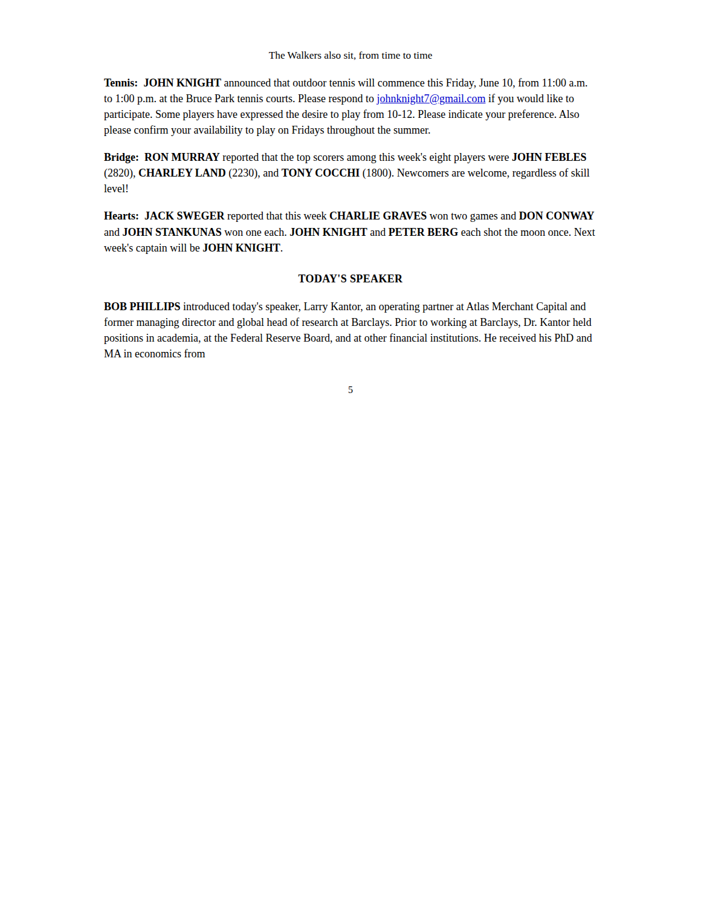The Walkers also sit, from time to time
Tennis: JOHN KNIGHT announced that outdoor tennis will commence this Friday, June 10, from 11:00 a.m. to 1:00 p.m. at the Bruce Park tennis courts. Please respond to johnknight7@gmail.com if you would like to participate. Some players have expressed the desire to play from 10-12. Please indicate your preference. Also please confirm your availability to play on Fridays throughout the summer.
Bridge: RON MURRAY reported that the top scorers among this week's eight players were JOHN FEBLES (2820), CHARLEY LAND (2230), and TONY COCCHI (1800). Newcomers are welcome, regardless of skill level!
Hearts: JACK SWEGER reported that this week CHARLIE GRAVES won two games and DON CONWAY and JOHN STANKUNAS won one each. JOHN KNIGHT and PETER BERG each shot the moon once. Next week's captain will be JOHN KNIGHT.
TODAY'S SPEAKER
BOB PHILLIPS introduced today's speaker, Larry Kantor, an operating partner at Atlas Merchant Capital and former managing director and global head of research at Barclays. Prior to working at Barclays, Dr. Kantor held positions in academia, at the Federal Reserve Board, and at other financial institutions. He received his PhD and MA in economics from
5